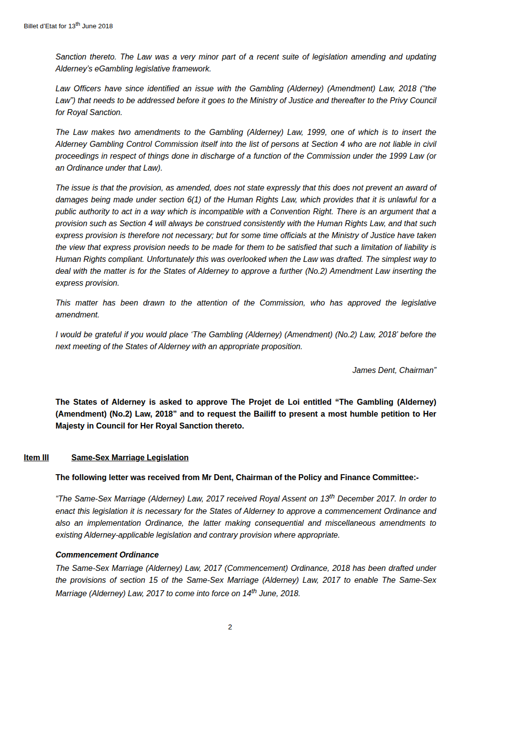Billet d’Etat for 13th June 2018
Sanction thereto. The Law was a very minor part of a recent suite of legislation amending and updating Alderney’s eGambling legislative framework.
Law Officers have since identified an issue with the Gambling (Alderney) (Amendment) Law, 2018 (“the Law”) that needs to be addressed before it goes to the Ministry of Justice and thereafter to the Privy Council for Royal Sanction.
The Law makes two amendments to the Gambling (Alderney) Law, 1999, one of which is to insert the Alderney Gambling Control Commission itself into the list of persons at Section 4 who are not liable in civil proceedings in respect of things done in discharge of a function of the Commission under the 1999 Law (or an Ordinance under that Law).
The issue is that the provision, as amended, does not state expressly that this does not prevent an award of damages being made under section 6(1) of the Human Rights Law, which provides that it is unlawful for a public authority to act in a way which is incompatible with a Convention Right. There is an argument that a provision such as Section 4 will always be construed consistently with the Human Rights Law, and that such express provision is therefore not necessary; but for some time officials at the Ministry of Justice have taken the view that express provision needs to be made for them to be satisfied that such a limitation of liability is Human Rights compliant. Unfortunately this was overlooked when the Law was drafted. The simplest way to deal with the matter is for the States of Alderney to approve a further (No.2) Amendment Law inserting the express provision.
This matter has been drawn to the attention of the Commission, who has approved the legislative amendment.
I would be grateful if you would place ‘The Gambling (Alderney) (Amendment) (No.2) Law, 2018’ before the next meeting of the States of Alderney with an appropriate proposition.
James Dent, Chairman”
The States of Alderney is asked to approve The Projet de Loi entitled “The Gambling (Alderney) (Amendment) (No.2) Law, 2018” and to request the Bailiff to present a most humble petition to Her Majesty in Council for Her Royal Sanction thereto.
Item III Same-Sex Marriage Legislation
The following letter was received from Mr Dent, Chairman of the Policy and Finance Committee:-
“The Same-Sex Marriage (Alderney) Law, 2017 received Royal Assent on 13th December 2017. In order to enact this legislation it is necessary for the States of Alderney to approve a commencement Ordinance and also an implementation Ordinance, the latter making consequential and miscellaneous amendments to existing Alderney-applicable legislation and contrary provision where appropriate.
Commencement Ordinance
The Same-Sex Marriage (Alderney) Law, 2017 (Commencement) Ordinance, 2018 has been drafted under the provisions of section 15 of the Same-Sex Marriage (Alderney) Law, 2017 to enable The Same-Sex Marriage (Alderney) Law, 2017 to come into force on 14th June, 2018.
2